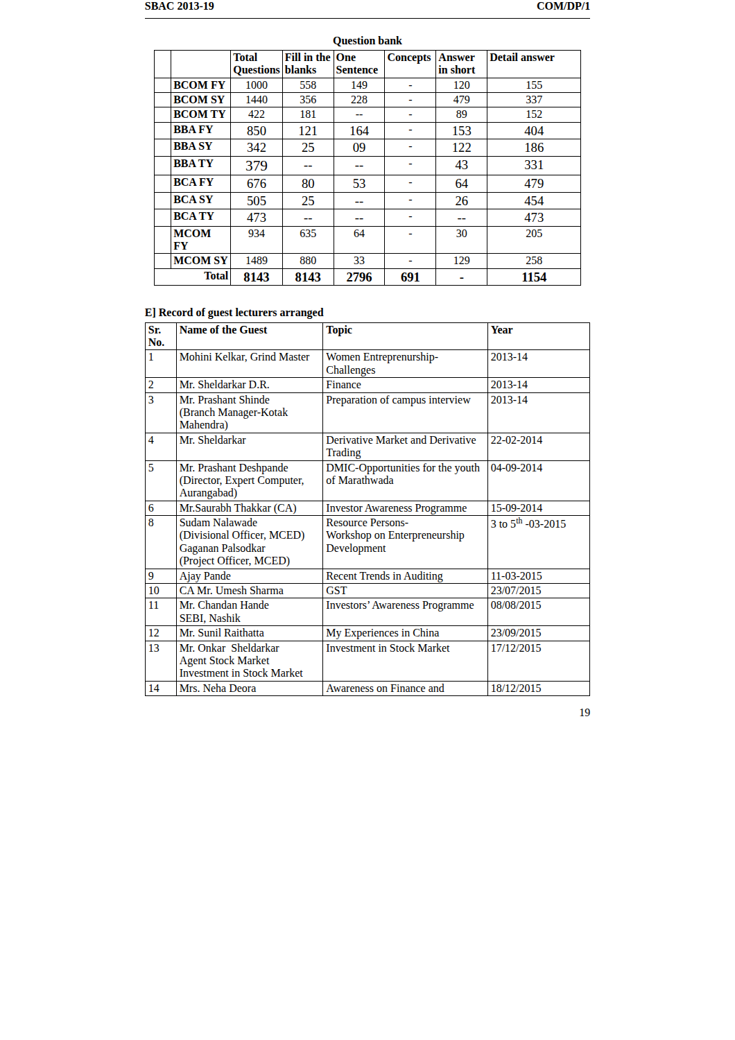SBAC 2013-19 COM/DP/1
Question bank
| | | Total Questions | Fill in the blanks | One Sentence | Concepts | Answer in short | Detail answer |
| --- | --- | --- | --- | --- | --- | --- | --- |
| | BCOM FY | 1000 | 558 | 149 | - | 120 | 155 |
| | BCOM SY | 1440 | 356 | 228 | - | 479 | 337 |
| | BCOM TY | 422 | 181 | -- | - | 89 | 152 |
| | BBA FY | 850 | 121 | 164 | - | 153 | 404 |
| | BBA SY | 342 | 25 | 09 | - | 122 | 186 |
| | BBA TY | 379 | -- | -- | - | 43 | 331 |
| | BCA FY | 676 | 80 | 53 | - | 64 | 479 |
| | BCA SY | 505 | 25 | -- | - | 26 | 454 |
| | BCA TY | 473 | -- | -- | - | -- | 473 |
| | MCOM FY | 934 | 635 | 64 | - | 30 | 205 |
| | MCOM SY | 1489 | 880 | 33 | - | 129 | 258 |
| Total | 8143 | 8143 | 2796 | 691 | - | 1154 |
E] Record of guest lecturers arranged
| Sr. No. | Name of the Guest | Topic | Year |
| --- | --- | --- | --- |
| 1 | Mohini Kelkar, Grind Master | Women Entreprenurship-Challenges | 2013-14 |
| 2 | Mr. Sheldarkar D.R. | Finance | 2013-14 |
| 3 | Mr. Prashant Shinde (Branch Manager-Kotak Mahendra) | Preparation of campus interview | 2013-14 |
| 4 | Mr. Sheldarkar | Derivative Market and Derivative Trading | 22-02-2014 |
| 5 | Mr. Prashant Deshpande (Director, Expert Computer, Aurangabad) | DMIC-Opportunities for the youth of Marathwada | 04-09-2014 |
| 6 | Mr.Saurabh Thakkar (CA) | Investor Awareness Programme | 15-09-2014 |
| 8 | Sudam Nalawade (Divisional Officer, MCED) Gaganan Palsodkar (Project Officer, MCED) | Resource Persons- Workshop on Enterpreneurship Development | 3 to 5 th -03-2015 |
| 9 | Ajay Pande | Recent Trends in Auditing | 11-03-2015 |
| 10 | CA Mr. Umesh Sharma | GST | 23/07/2015 |
| 11 | Mr. Chandan Hande SEBI, Nashik | Investors’ Awareness Programme | 08/08/2015 |
| 12 | Mr. Sunil Raithatta | My Experiences in China | 23/09/2015 |
| 13 | Mr. Onkar Sheldarkar Agent Stock Market Investment in Stock Market | Investment in Stock Market | 17/12/2015 |
| 14 | Mrs. Neha Deora | Awareness on Finance and | 18/12/2015 |
19